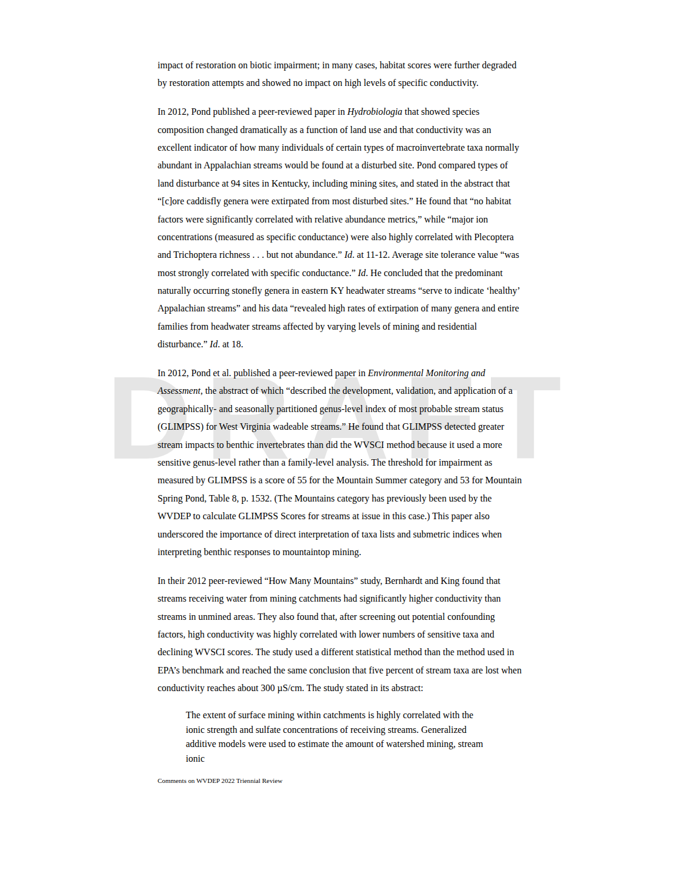DRAFT
impact of restoration on biotic impairment; in many cases, habitat scores were further degraded by restoration attempts and showed no impact on high levels of specific conductivity.
In 2012, Pond published a peer-reviewed paper in Hydrobiologia that showed species composition changed dramatically as a function of land use and that conductivity was an excellent indicator of how many individuals of certain types of macroinvertebrate taxa normally abundant in Appalachian streams would be found at a disturbed site. Pond compared types of land disturbance at 94 sites in Kentucky, including mining sites, and stated in the abstract that “[c]ore caddisfly genera were extirpated from most disturbed sites.” He found that “no habitat factors were significantly correlated with relative abundance metrics,” while “major ion concentrations (measured as specific conductance) were also highly correlated with Plecoptera and Trichoptera richness . . . but not abundance.” Id. at 11-12. Average site tolerance value “was most strongly correlated with specific conductance.” Id. He concluded that the predominant naturally occurring stonefly genera in eastern KY headwater streams “serve to indicate ‘healthy’ Appalachian streams” and his data “revealed high rates of extirpation of many genera and entire families from headwater streams affected by varying levels of mining and residential disturbance.” Id. at 18.
In 2012, Pond et al. published a peer-reviewed paper in Environmental Monitoring and Assessment, the abstract of which “described the development, validation, and application of a geographically- and seasonally partitioned genus-level index of most probable stream status (GLIMPSS) for West Virginia wadeable streams.” He found that GLIMPSS detected greater stream impacts to benthic invertebrates than did the WVSCI method because it used a more sensitive genus-level rather than a family-level analysis. The threshold for impairment as measured by GLIMPSS is a score of 55 for the Mountain Summer category and 53 for Mountain Spring Pond, Table 8, p. 1532. (The Mountains category has previously been used by the WVDEP to calculate GLIMPSS Scores for streams at issue in this case.) This paper also underscored the importance of direct interpretation of taxa lists and submetric indices when interpreting benthic responses to mountaintop mining.
In their 2012 peer-reviewed “How Many Mountains” study, Bernhardt and King found that streams receiving water from mining catchments had significantly higher conductivity than streams in unmined areas. They also found that, after screening out potential confounding factors, high conductivity was highly correlated with lower numbers of sensitive taxa and declining WVSCI scores. The study used a different statistical method than the method used in EPA’s benchmark and reached the same conclusion that five percent of stream taxa are lost when conductivity reaches about 300 µS/cm. The study stated in its abstract:
The extent of surface mining within catchments is highly correlated with the ionic strength and sulfate concentrations of receiving streams. Generalized additive models were used to estimate the amount of watershed mining, stream ionic
Comments on WVDEP 2022 Triennial Review